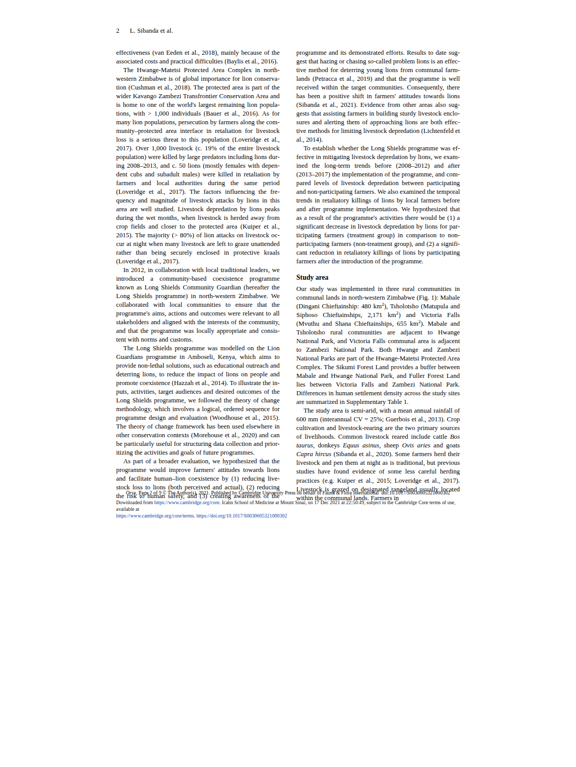2 L. Sibanda et al.
effectiveness (van Eeden et al., 2018), mainly because of the associated costs and practical difficulties (Baylis et al., 2016).
The Hwange-Matetsi Protected Area Complex in north-western Zimbabwe is of global importance for lion conservation (Cushman et al., 2018). The protected area is part of the wider Kavango Zambezi Transfrontier Conservation Area and is home to one of the world's largest remaining lion populations, with > 1,000 individuals (Bauer et al., 2016). As for many lion populations, persecution by farmers along the community–protected area interface in retaliation for livestock loss is a serious threat to this population (Loveridge et al., 2017). Over 1,000 livestock (c. 19% of the entire livestock population) were killed by large predators including lions during 2008–2013, and c. 50 lions (mostly females with dependent cubs and subadult males) were killed in retaliation by farmers and local authorities during the same period (Loveridge et al., 2017). The factors influencing the frequency and magnitude of livestock attacks by lions in this area are well studied. Livestock depredation by lions peaks during the wet months, when livestock is herded away from crop fields and closer to the protected area (Kuiper et al., 2015). The majority (> 80%) of lion attacks on livestock occur at night when many livestock are left to graze unattended rather than being securely enclosed in protective kraals (Loveridge et al., 2017).
In 2012, in collaboration with local traditional leaders, we introduced a community-based coexistence programme known as Long Shields Community Guardian (hereafter the Long Shields programme) in north-western Zimbabwe. We collaborated with local communities to ensure that the programme's aims, actions and outcomes were relevant to all stakeholders and aligned with the interests of the community, and that the programme was locally appropriate and consistent with norms and customs.
The Long Shields programme was modelled on the Lion Guardians programme in Amboseli, Kenya, which aims to provide non-lethal solutions, such as educational outreach and deterring lions, to reduce the impact of lions on people and promote coexistence (Hazzah et al., 2014). To illustrate the inputs, activities, target audiences and desired outcomes of the Long Shields programme, we followed the theory of change methodology, which involves a logical, ordered sequence for programme design and evaluation (Woodhouse et al., 2015). The theory of change framework has been used elsewhere in other conservation contexts (Morehouse et al., 2020) and can be particularly useful for structuring data collection and prioritizing the activities and goals of future programmes.
As part of a broader evaluation, we hypothesized that the programme would improve farmers' attitudes towards lions and facilitate human–lion coexistence by (1) reducing livestock loss to lions (both perceived and actual), (2) reducing the risk to human safety, and (3) creating awareness of the programme and its demonstrated efforts. Results to date suggest that hazing or chasing so-called problem lions is an effective method for deterring young lions from communal farmlands (Petracca et al., 2019) and that the programme is well received within the target communities. Consequently, there has been a positive shift in farmers' attitudes towards lions (Sibanda et al., 2021). Evidence from other areas also suggests that assisting farmers in building sturdy livestock enclosures and alerting them of approaching lions are both effective methods for limiting livestock depredation (Lichtenfeld et al., 2014).
To establish whether the Long Shields programme was effective in mitigating livestock depredation by lions, we examined the long-term trends before (2008–2012) and after (2013–2017) the implementation of the programme, and compared levels of livestock depredation between participating and non-participating farmers. We also examined the temporal trends in retaliatory killings of lions by local farmers before and after programme implementation. We hypothesized that as a result of the programme's activities there would be (1) a significant decrease in livestock depredation by lions for participating farmers (treatment group) in comparison to non-participating farmers (non-treatment group), and (2) a significant reduction in retaliatory killings of lions by participating farmers after the introduction of the programme.
Study area
Our study was implemented in three rural communities in communal lands in north-western Zimbabwe (Fig. 1): Mabale (Dingani Chieftainship: 480 km2), Tsholotsho (Matupula and Siphoso Chieftainships, 2,171 km2) and Victoria Falls (Mvuthu and Shana Chieftainships, 655 km2). Mabale and Tsholotsho rural communities are adjacent to Hwange National Park, and Victoria Falls communal area is adjacent to Zambezi National Park. Both Hwange and Zambezi National Parks are part of the Hwange-Matetsi Protected Area Complex. The Sikumi Forest Land provides a buffer between Mabale and Hwange National Park, and Fuller Forest Land lies between Victoria Falls and Zambezi National Park. Differences in human settlement density across the study sites are summarized in Supplementary Table 1.
The study area is semi-arid, with a mean annual rainfall of 600 mm (interannual CV = 25%; Guerbois et al., 2013). Crop cultivation and livestock-rearing are the two primary sources of livelihoods. Common livestock reared include cattle Bos taurus, donkeys Equus asinus, sheep Ovis aries and goats Capra hircus (Sibanda et al., 2020). Some farmers herd their livestock and pen them at night as is traditional, but previous studies have found evidence of some less careful herding practices (e.g. Kuiper et al., 2015; Loveridge et al., 2017). Livestock is grazed on designated rangeland usually located within the communal lands. Farmers in
Oryx, Page 2 of 9 © The Author(s), 2021. Published by Cambridge University Press on behalf of Fauna & Flora International doi:10.1017/S0030605321000302
Downloaded from https://www.cambridge.org/core. Icahn School of Medicine at Mount Sinai, on 17 Dec 2021 at 22:50:49, subject to the Cambridge Core terms of use, available at
https://www.cambridge.org/core/terms. https://doi.org/10.1017/S0030605321000302